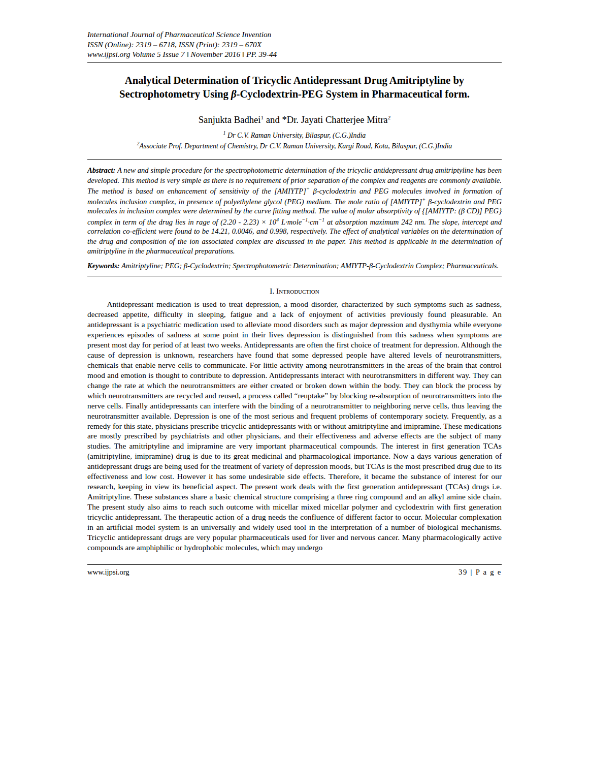International Journal of Pharmaceutical Science Invention
ISSN (Online): 2319 – 6718, ISSN (Print): 2319 – 670X
www.ijpsi.org Volume 5 Issue 7 ‖ November 2016 ‖ PP. 39-44
Analytical Determination of Tricyclic Antidepressant Drug Amitriptyline by Sectrophotometry Using β-Cyclodextrin-PEG System in Pharmaceutical form.
Sanjukta Badhei1 and *Dr. Jayati Chatterjee Mitra2
1 Dr C.V. Raman University, Bilaspur, (C.G.)India
2Associate Prof. Department of Chemistry, Dr C.V. Raman University, Kargi Road, Kota, Bilaspur, (C.G.)India
Abstract: A new and simple procedure for the spectrophotometric determination of the tricyclic antidepressant drug amitriptyline has been developed. This method is very simple as there is no requirement of prior separation of the complex and reagents are commonly available. The method is based on enhancement of sensitivity of the [AMIYTP]+ β-cyclodextrin and PEG molecules involved in formation of molecules inclusion complex, in presence of polyethylene glycol (PEG) medium. The mole ratio of [AMIYTP]+ β-cyclodextrin and PEG molecules in inclusion complex were determined by the curve fitting method. The value of molar absorptivity of {[AMIYTP: (β CD)] PEG} complex in term of the drug lies in rage of (2.20 - 2.23) × 104 L·mole−1·cm−1 at absorption maximum 242 nm. The slope, intercept and correlation co-efficient were found to be 14.21, 0.0046, and 0.998, respectively. The effect of analytical variables on the determination of the drug and composition of the ion associated complex are discussed in the paper. This method is applicable in the determination of amitriptyline in the pharmaceutical preparations.
Keywords: Amitriptyline; PEG; β-Cyclodextrin; Spectrophotometric Determination; AMIYTP-β-Cyclodextrin Complex; Pharmaceuticals.
I. Introduction
Antidepressant medication is used to treat depression, a mood disorder, characterized by such symptoms such as sadness, decreased appetite, difficulty in sleeping, fatigue and a lack of enjoyment of activities previously found pleasurable. An antidepressant is a psychiatric medication used to alleviate mood disorders such as major depression and dysthymia while everyone experiences episodes of sadness at some point in their lives depression is distinguished from this sadness when symptoms are present most day for period of at least two weeks. Antidepressants are often the first choice of treatment for depression. Although the cause of depression is unknown, researchers have found that some depressed people have altered levels of neurotransmitters, chemicals that enable nerve cells to communicate. For little activity among neurotransmitters in the areas of the brain that control mood and emotion is thought to contribute to depression. Antidepressants interact with neurotransmitters in different way. They can change the rate at which the neurotransmitters are either created or broken down within the body. They can block the process by which neurotransmitters are recycled and reused, a process called “reuptake” by blocking re-absorption of neurotransmitters into the nerve cells. Finally antidepressants can interfere with the binding of a neurotransmitter to neighboring nerve cells, thus leaving the neurotransmitter available. Depression is one of the most serious and frequent problems of contemporary society. Frequently, as a remedy for this state, physicians prescribe tricyclic antidepressants with or without amitriptyline and imipramine. These medications are mostly prescribed by psychiatrists and other physicians, and their effectiveness and adverse effects are the subject of many studies. The amitriptyline and imipramine are very important pharmaceutical compounds. The interest in first generation TCAs (amitriptyline, imipramine) drug is due to its great medicinal and pharmacological importance. Now a days various generation of antidepressant drugs are being used for the treatment of variety of depression moods, but TCAs is the most prescribed drug due to its effectiveness and low cost. However it has some undesirable side effects. Therefore, it became the substance of interest for our research, keeping in view its beneficial aspect. The present work deals with the first generation antidepressant (TCAs) drugs i.e. Amitriptyline. These substances share a basic chemical structure comprising a three ring compound and an alkyl amine side chain. The present study also aims to reach such outcome with micellar mixed micellar polymer and cyclodextrin with first generation tricyclic antidepressant. The therapeutic action of a drug needs the confluence of different factor to occur. Molecular complexation in an artificial model system is an universally and widely used tool in the interpretation of a number of biological mechanisms. Tricyclic antidepressant drugs are very popular pharmaceuticals used for liver and nervous cancer. Many pharmacologically active compounds are amphiphilic or hydrophobic molecules, which may undergo
www.ijpsi.org 39 | P a g e